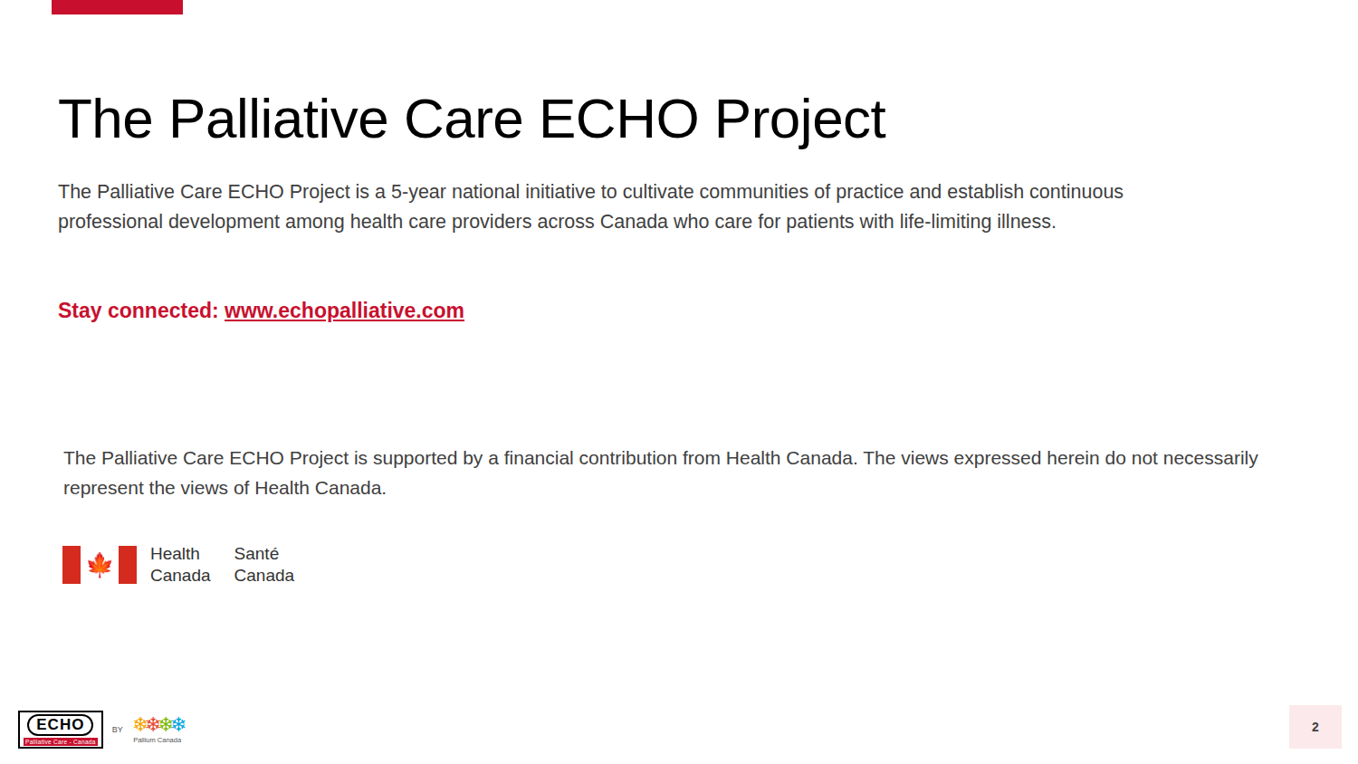The Palliative Care ECHO Project
The Palliative Care ECHO Project is a 5-year national initiative to cultivate communities of practice and establish continuous professional development among health care providers across Canada who care for patients with life-limiting illness.
Stay connected: www.echopalliative.com
The Palliative Care ECHO Project is supported by a financial contribution from Health Canada. The views expressed herein do not necessarily represent the views of Health Canada.
🍁
Health Canada
Santé Canada
ECHO
Palliative Care - Canada
BY
❄❄❄❄
Pallium Canada
2